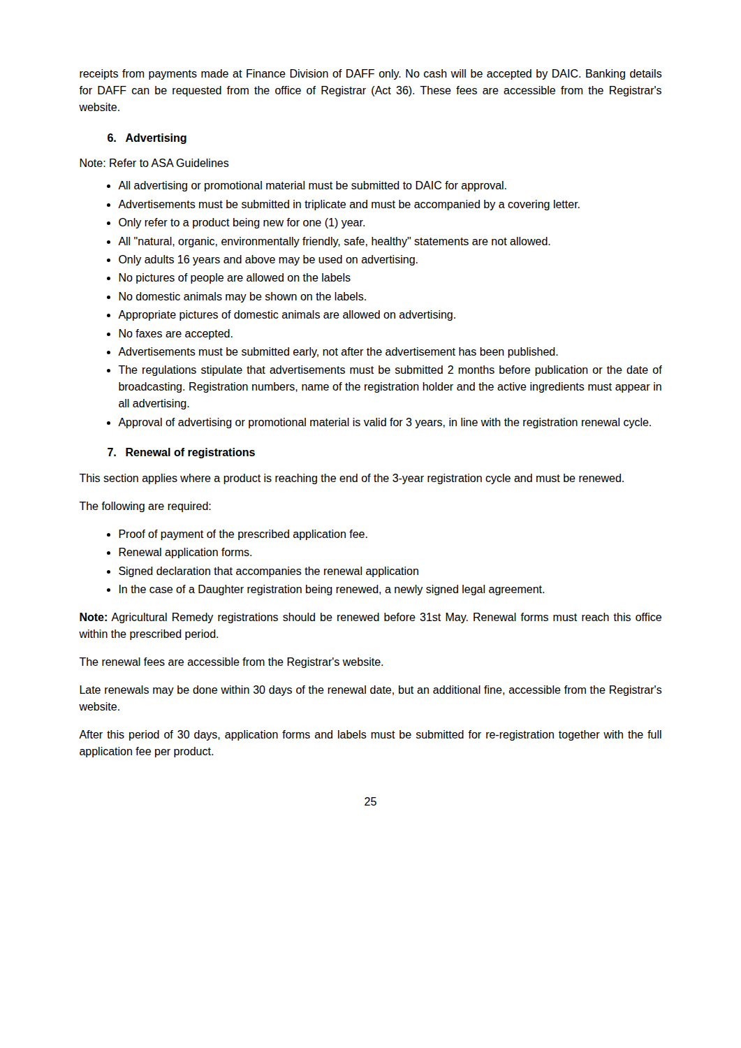receipts from payments made at Finance Division of DAFF only. No cash will be accepted by DAIC. Banking details for DAFF can be requested from the office of Registrar (Act 36). These fees are accessible from the Registrar's website.
6. Advertising
Note: Refer to ASA Guidelines
All advertising or promotional material must be submitted to DAIC for approval.
Advertisements must be submitted in triplicate and must be accompanied by a covering letter.
Only refer to a product being new for one (1) year.
All "natural, organic, environmentally friendly, safe, healthy" statements are not allowed.
Only adults 16 years and above may be used on advertising.
No pictures of people are allowed on the labels
No domestic animals may be shown on the labels.
Appropriate pictures of domestic animals are allowed on advertising.
No faxes are accepted.
Advertisements must be submitted early, not after the advertisement has been published.
The regulations stipulate that advertisements must be submitted 2 months before publication or the date of broadcasting. Registration numbers, name of the registration holder and the active ingredients must appear in all advertising.
Approval of advertising or promotional material is valid for 3 years, in line with the registration renewal cycle.
7. Renewal of registrations
This section applies where a product is reaching the end of the 3-year registration cycle and must be renewed.
The following are required:
Proof of payment of the prescribed application fee.
Renewal application forms.
Signed declaration that accompanies the renewal application
In the case of a Daughter registration being renewed, a newly signed legal agreement.
Note: Agricultural Remedy registrations should be renewed before 31st May. Renewal forms must reach this office within the prescribed period.
The renewal fees are accessible from the Registrar's website.
Late renewals may be done within 30 days of the renewal date, but an additional fine, accessible from the Registrar's website.
After this period of 30 days, application forms and labels must be submitted for re-registration together with the full application fee per product.
25